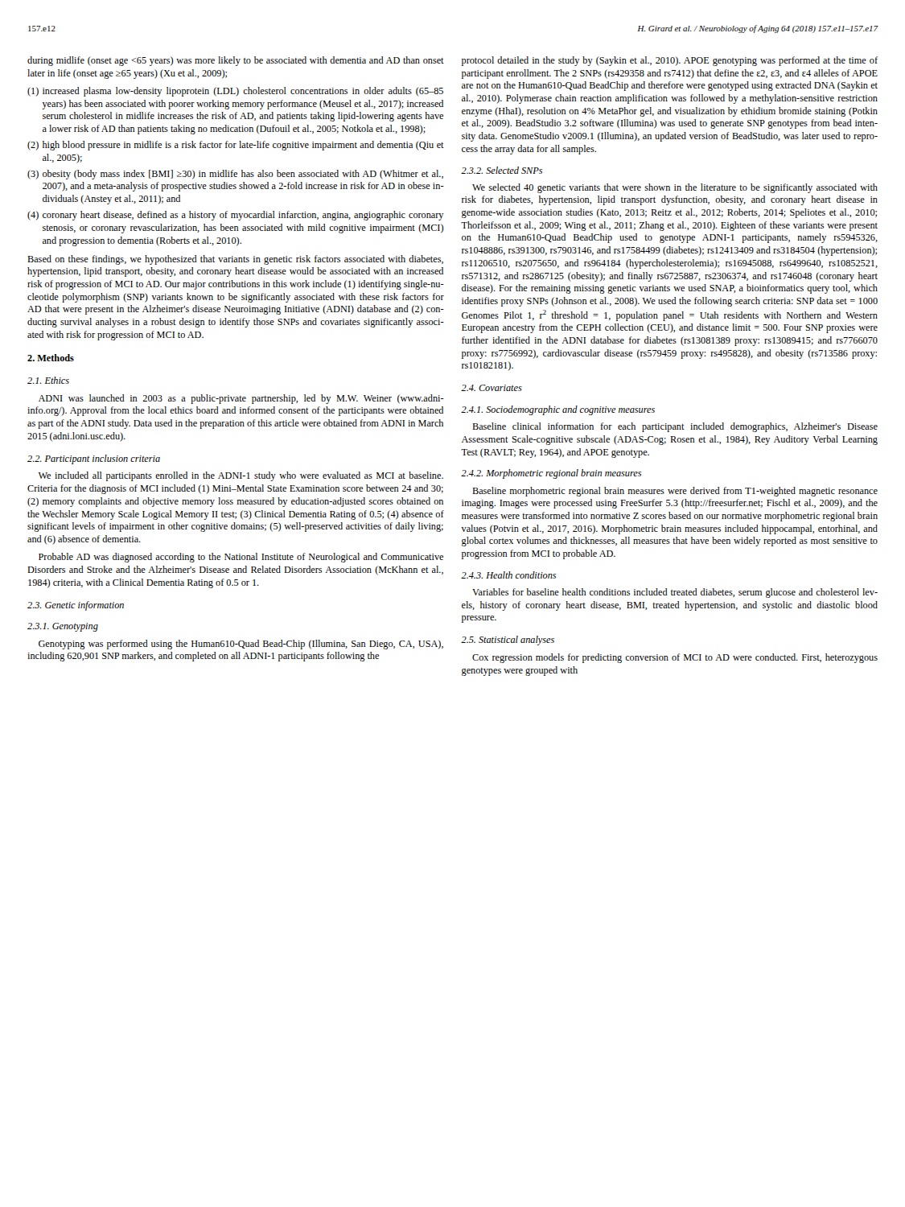157.e12 H. Girard et al. / Neurobiology of Aging 64 (2018) 157.e11–157.e17
during midlife (onset age <65 years) was more likely to be associated with dementia and AD than onset later in life (onset age ≥65 years) (Xu et al., 2009);
increased plasma low-density lipoprotein (LDL) cholesterol concentrations in older adults (65–85 years) has been associated with poorer working memory performance (Meusel et al., 2017); increased serum cholesterol in midlife increases the risk of AD, and patients taking lipid-lowering agents have a lower risk of AD than patients taking no medication (Dufouil et al., 2005; Notkola et al., 1998);
high blood pressure in midlife is a risk factor for late-life cognitive impairment and dementia (Qiu et al., 2005);
obesity (body mass index [BMI] ≥30) in midlife has also been associated with AD (Whitmer et al., 2007), and a meta-analysis of prospective studies showed a 2-fold increase in risk for AD in obese individuals (Anstey et al., 2011); and
coronary heart disease, defined as a history of myocardial infarction, angina, angiographic coronary stenosis, or coronary revascularization, has been associated with mild cognitive impairment (MCI) and progression to dementia (Roberts et al., 2010).
Based on these findings, we hypothesized that variants in genetic risk factors associated with diabetes, hypertension, lipid transport, obesity, and coronary heart disease would be associated with an increased risk of progression of MCI to AD. Our major contributions in this work include (1) identifying single-nucleotide polymorphism (SNP) variants known to be significantly associated with these risk factors for AD that were present in the Alzheimer's disease Neuroimaging Initiative (ADNI) database and (2) conducting survival analyses in a robust design to identify those SNPs and covariates significantly associated with risk for progression of MCI to AD.
2. Methods
2.1. Ethics
ADNI was launched in 2003 as a public-private partnership, led by M.W. Weiner (www.adni-info.org/). Approval from the local ethics board and informed consent of the participants were obtained as part of the ADNI study. Data used in the preparation of this article were obtained from ADNI in March 2015 (adni.loni.usc.edu).
2.2. Participant inclusion criteria
We included all participants enrolled in the ADNI-1 study who were evaluated as MCI at baseline. Criteria for the diagnosis of MCI included (1) Mini–Mental State Examination score between 24 and 30; (2) memory complaints and objective memory loss measured by education-adjusted scores obtained on the Wechsler Memory Scale Logical Memory II test; (3) Clinical Dementia Rating of 0.5; (4) absence of significant levels of impairment in other cognitive domains; (5) well-preserved activities of daily living; and (6) absence of dementia.
Probable AD was diagnosed according to the National Institute of Neurological and Communicative Disorders and Stroke and the Alzheimer's Disease and Related Disorders Association (McKhann et al., 1984) criteria, with a Clinical Dementia Rating of 0.5 or 1.
2.3. Genetic information
2.3.1. Genotyping
Genotyping was performed using the Human610-Quad Bead-Chip (Illumina, San Diego, CA, USA), including 620,901 SNP markers, and completed on all ADNI-1 participants following the
protocol detailed in the study by (Saykin et al., 2010). APOE genotyping was performed at the time of participant enrollment. The 2 SNPs (rs429358 and rs7412) that define the ε2, ε3, and ε4 alleles of APOE are not on the Human610-Quad BeadChip and therefore were genotyped using extracted DNA (Saykin et al., 2010). Polymerase chain reaction amplification was followed by a methylation-sensitive restriction enzyme (HhaI), resolution on 4% MetaPhor gel, and visualization by ethidium bromide staining (Potkin et al., 2009). BeadStudio 3.2 software (Illumina) was used to generate SNP genotypes from bead intensity data. GenomeStudio v2009.1 (Illumina), an updated version of BeadStudio, was later used to reprocess the array data for all samples.
2.3.2. Selected SNPs
We selected 40 genetic variants that were shown in the literature to be significantly associated with risk for diabetes, hypertension, lipid transport dysfunction, obesity, and coronary heart disease in genome-wide association studies (Kato, 2013; Reitz et al., 2012; Roberts, 2014; Speliotes et al., 2010; Thorleifsson et al., 2009; Wing et al., 2011; Zhang et al., 2010). Eighteen of these variants were present on the Human610-Quad BeadChip used to genotype ADNI-1 participants, namely rs5945326, rs1048886, rs391300, rs7903146, and rs17584499 (diabetes); rs12413409 and rs3184504 (hypertension); rs11206510, rs2075650, and rs964184 (hypercholesterolemia); rs16945088, rs6499640, rs10852521, rs571312, and rs2867125 (obesity); and finally rs6725887, rs2306374, and rs1746048 (coronary heart disease). For the remaining missing genetic variants we used SNAP, a bioinformatics query tool, which identifies proxy SNPs (Johnson et al., 2008). We used the following search criteria: SNP data set = 1000 Genomes Pilot 1, r2 threshold = 1, population panel = Utah residents with Northern and Western European ancestry from the CEPH collection (CEU), and distance limit = 500. Four SNP proxies were further identified in the ADNI database for diabetes (rs13081389 proxy: rs13089415; and rs7766070 proxy: rs7756992), cardiovascular disease (rs579459 proxy: rs495828), and obesity (rs713586 proxy: rs10182181).
2.4. Covariates
2.4.1. Sociodemographic and cognitive measures
Baseline clinical information for each participant included demographics, Alzheimer's Disease Assessment Scale-cognitive subscale (ADAS-Cog; Rosen et al., 1984), Rey Auditory Verbal Learning Test (RAVLT; Rey, 1964), and APOE genotype.
2.4.2. Morphometric regional brain measures
Baseline morphometric regional brain measures were derived from T1-weighted magnetic resonance imaging. Images were processed using FreeSurfer 5.3 (http://freesurfer.net; Fischl et al., 2009), and the measures were transformed into normative Z scores based on our normative morphometric regional brain values (Potvin et al., 2017, 2016). Morphometric brain measures included hippocampal, entorhinal, and global cortex volumes and thicknesses, all measures that have been widely reported as most sensitive to progression from MCI to probable AD.
2.4.3. Health conditions
Variables for baseline health conditions included treated diabetes, serum glucose and cholesterol levels, history of coronary heart disease, BMI, treated hypertension, and systolic and diastolic blood pressure.
2.5. Statistical analyses
Cox regression models for predicting conversion of MCI to AD were conducted. First, heterozygous genotypes were grouped with